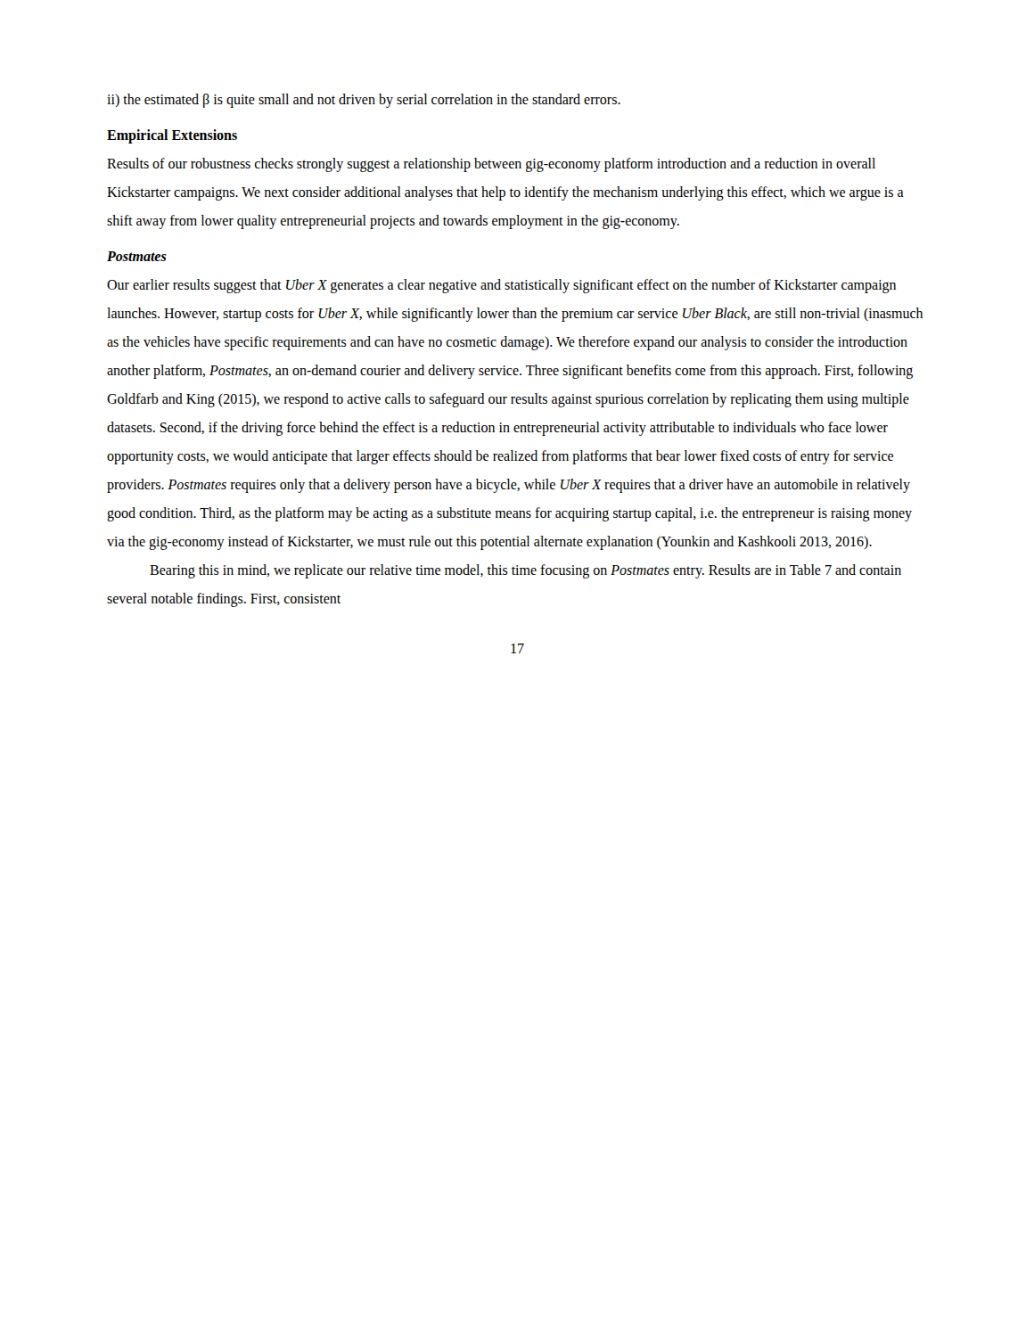ii) the estimated β is quite small and not driven by serial correlation in the standard errors.
Empirical Extensions
Results of our robustness checks strongly suggest a relationship between gig-economy platform introduction and a reduction in overall Kickstarter campaigns. We next consider additional analyses that help to identify the mechanism underlying this effect, which we argue is a shift away from lower quality entrepreneurial projects and towards employment in the gig-economy.
Postmates
Our earlier results suggest that Uber X generates a clear negative and statistically significant effect on the number of Kickstarter campaign launches. However, startup costs for Uber X, while significantly lower than the premium car service Uber Black, are still non-trivial (inasmuch as the vehicles have specific requirements and can have no cosmetic damage). We therefore expand our analysis to consider the introduction another platform, Postmates, an on-demand courier and delivery service. Three significant benefits come from this approach. First, following Goldfarb and King (2015), we respond to active calls to safeguard our results against spurious correlation by replicating them using multiple datasets. Second, if the driving force behind the effect is a reduction in entrepreneurial activity attributable to individuals who face lower opportunity costs, we would anticipate that larger effects should be realized from platforms that bear lower fixed costs of entry for service providers. Postmates requires only that a delivery person have a bicycle, while Uber X requires that a driver have an automobile in relatively good condition. Third, as the platform may be acting as a substitute means for acquiring startup capital, i.e. the entrepreneur is raising money via the gig-economy instead of Kickstarter, we must rule out this potential alternate explanation (Younkin and Kashkooli 2013, 2016).
Bearing this in mind, we replicate our relative time model, this time focusing on Postmates entry. Results are in Table 7 and contain several notable findings. First, consistent
17